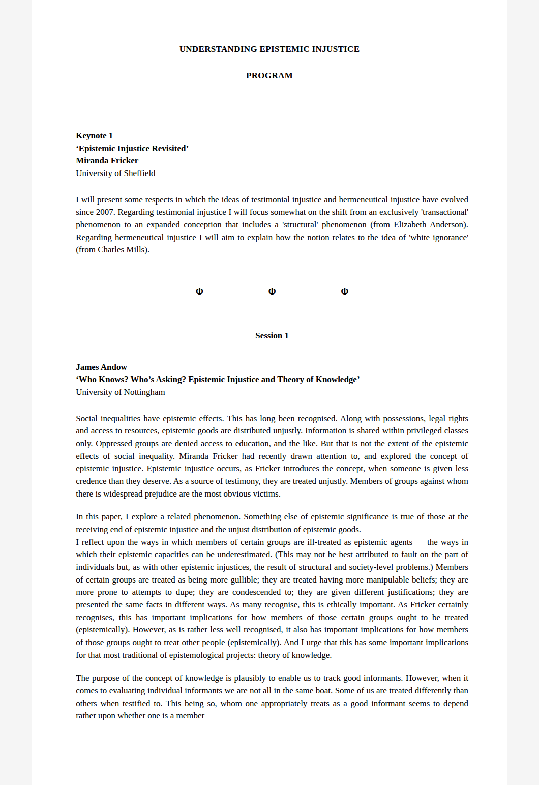UNDERSTANDING EPISTEMIC INJUSTICE
PROGRAM
Keynote 1 ‘Epistemic Injustice Revisited’ Miranda Fricker University of Sheffield
I will present some respects in which the ideas of testimonial injustice and hermeneutical injustice have evolved since 2007. Regarding testimonial injustice I will focus somewhat on the shift from an exclusively 'transactional' phenomenon to an expanded conception that includes a 'structural' phenomenon (from Elizabeth Anderson). Regarding hermeneutical injustice I will aim to explain how the notion relates to the idea of 'white ignorance' (from Charles Mills).
ΦΦΦ
Session 1
James Andow ‘Who Knows? Who’s Asking? Epistemic Injustice and Theory of Knowledge’ University of Nottingham
Social inequalities have epistemic effects. This has long been recognised. Along with possessions, legal rights and access to resources, epistemic goods are distributed unjustly. Information is shared within privileged classes only. Oppressed groups are denied access to education, and the like. But that is not the extent of the epistemic effects of social inequality. Miranda Fricker had recently drawn attention to, and explored the concept of epistemic injustice. Epistemic injustice occurs, as Fricker introduces the concept, when someone is given less credence than they deserve. As a source of testimony, they are treated unjustly. Members of groups against whom there is widespread prejudice are the most obvious victims.
In this paper, I explore a related phenomenon. Something else of epistemic significance is true of those at the receiving end of epistemic injustice and the unjust distribution of epistemic goods.
I reflect upon the ways in which members of certain groups are ill-treated as epistemic agents — the ways in which their epistemic capacities can be underestimated. (This may not be best attributed to fault on the part of individuals but, as with other epistemic injustices, the result of structural and society-level problems.) Members of certain groups are treated as being more gullible; they are treated having more manipulable beliefs; they are more prone to attempts to dupe; they are condescended to; they are given different justifications; they are presented the same facts in different ways. As many recognise, this is ethically important. As Fricker certainly recognises, this has important implications for how members of those certain groups ought to be treated (epistemically). However, as is rather less well recognised, it also has important implications for how members of those groups ought to treat other people (epistemically). And I urge that this has some important implications for that most traditional of epistemological projects: theory of knowledge.
The purpose of the concept of knowledge is plausibly to enable us to track good informants. However, when it comes to evaluating individual informants we are not all in the same boat. Some of us are treated differently than others when testified to. This being so, whom one appropriately treats as a good informant seems to depend rather upon whether one is a member